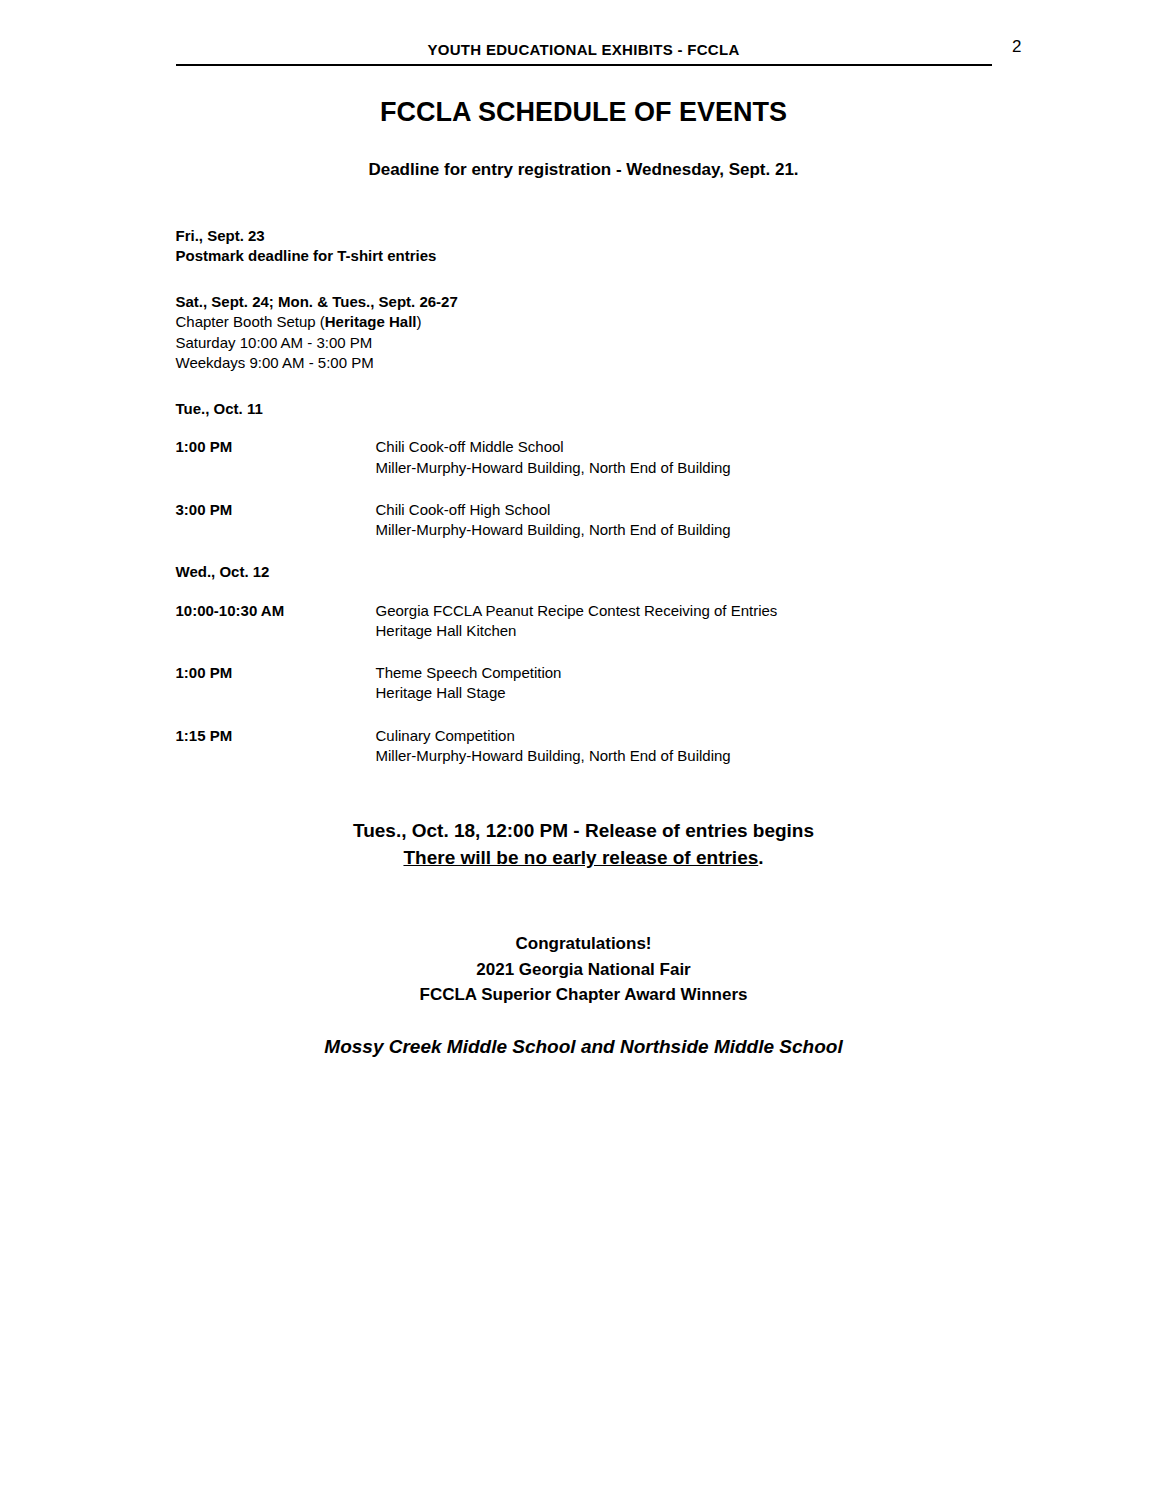YOUTH EDUCATIONAL EXHIBITS - FCCLA
2
FCCLA SCHEDULE OF EVENTS
Deadline for entry registration - Wednesday, Sept. 21.
Fri., Sept. 23
Postmark deadline for T-shirt entries
Sat., Sept. 24; Mon. & Tues., Sept. 26-27
Chapter Booth Setup (Heritage Hall)
Saturday 10:00 AM - 3:00 PM
Weekdays 9:00 AM - 5:00 PM
| Tue., Oct. 11 |
| 1:00 PM | Chili Cook-off Middle School Miller-Murphy-Howard Building, North End of Building |
| 3:00 PM | Chili Cook-off High School Miller-Murphy-Howard Building, North End of Building |
| Wed., Oct. 12 |
| 10:00-10:30 AM | Georgia FCCLA Peanut Recipe Contest Receiving of Entries Heritage Hall Kitchen |
| 1:00 PM | Theme Speech Competition Heritage Hall Stage |
| 1:15 PM | Culinary Competition Miller-Murphy-Howard Building, North End of Building |
Tues., Oct. 18, 12:00 PM - Release of entries begins
There will be no early release of entries.
Congratulations!
2021 Georgia National Fair
FCCLA Superior Chapter Award Winners
Mossy Creek Middle School and Northside Middle School